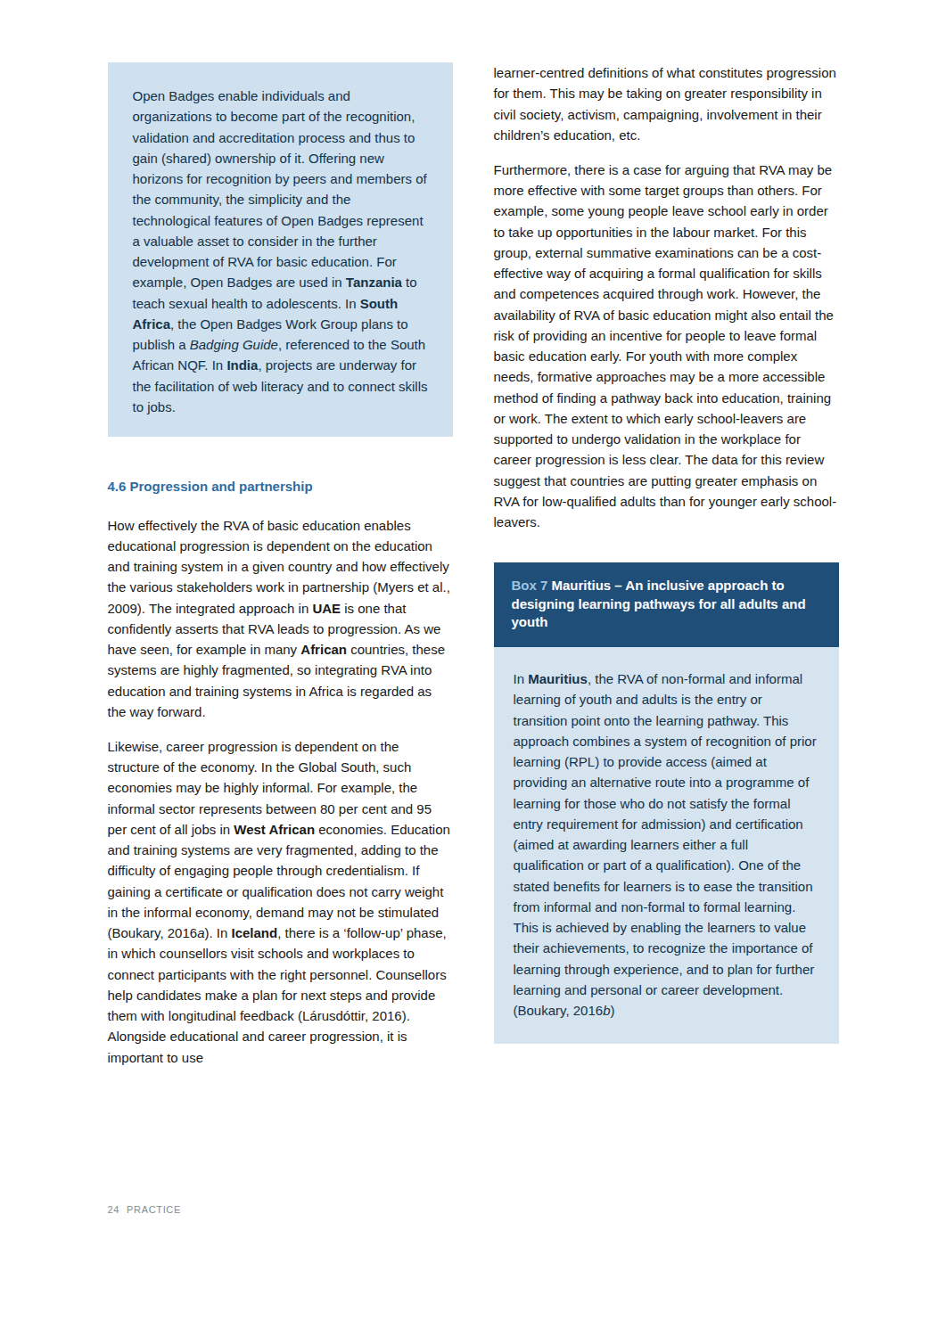Open Badges enable individuals and organizations to become part of the recognition, validation and accreditation process and thus to gain (shared) ownership of it. Offering new horizons for recognition by peers and members of the community, the simplicity and the technological features of Open Badges represent a valuable asset to consider in the further development of RVA for basic education. For example, Open Badges are used in Tanzania to teach sexual health to adolescents. In South Africa, the Open Badges Work Group plans to publish a Badging Guide, referenced to the South African NQF. In India, projects are underway for the facilitation of web literacy and to connect skills to jobs.
4.6 Progression and partnership
How effectively the RVA of basic education enables educational progression is dependent on the education and training system in a given country and how effectively the various stakeholders work in partnership (Myers et al., 2009). The integrated approach in UAE is one that confidently asserts that RVA leads to progression. As we have seen, for example in many African countries, these systems are highly fragmented, so integrating RVA into education and training systems in Africa is regarded as the way forward.
Likewise, career progression is dependent on the structure of the economy. In the Global South, such economies may be highly informal. For example, the informal sector represents between 80 per cent and 95 per cent of all jobs in West African economies. Education and training systems are very fragmented, adding to the difficulty of engaging people through credentialism. If gaining a certificate or qualification does not carry weight in the informal economy, demand may not be stimulated (Boukary, 2016a). In Iceland, there is a ‘follow-up’ phase, in which counsellors visit schools and workplaces to connect participants with the right personnel. Counsellors help candidates make a plan for next steps and provide them with longitudinal feedback (Lárusdóttir, 2016). Alongside educational and career progression, it is important to use
learner-centred definitions of what constitutes progression for them. This may be taking on greater responsibility in civil society, activism, campaigning, involvement in their children’s education, etc.
Furthermore, there is a case for arguing that RVA may be more effective with some target groups than others. For example, some young people leave school early in order to take up opportunities in the labour market. For this group, external summative examinations can be a cost-effective way of acquiring a formal qualification for skills and competences acquired through work. However, the availability of RVA of basic education might also entail the risk of providing an incentive for people to leave formal basic education early. For youth with more complex needs, formative approaches may be a more accessible method of finding a pathway back into education, training or work. The extent to which early school-leavers are supported to undergo validation in the workplace for career progression is less clear. The data for this review suggest that countries are putting greater emphasis on RVA for low-qualified adults than for younger early school-leavers.
Box 7 Mauritius – An inclusive approach to designing learning pathways for all adults and youth
In Mauritius, the RVA of non-formal and informal learning of youth and adults is the entry or transition point onto the learning pathway. This approach combines a system of recognition of prior learning (RPL) to provide access (aimed at providing an alternative route into a programme of learning for those who do not satisfy the formal entry requirement for admission) and certification (aimed at awarding learners either a full qualification or part of a qualification). One of the stated benefits for learners is to ease the transition from informal and non-formal to formal learning. This is achieved by enabling the learners to value their achievements, to recognize the importance of learning through experience, and to plan for further learning and personal or career development. (Boukary, 2016b)
24 PRACTICE